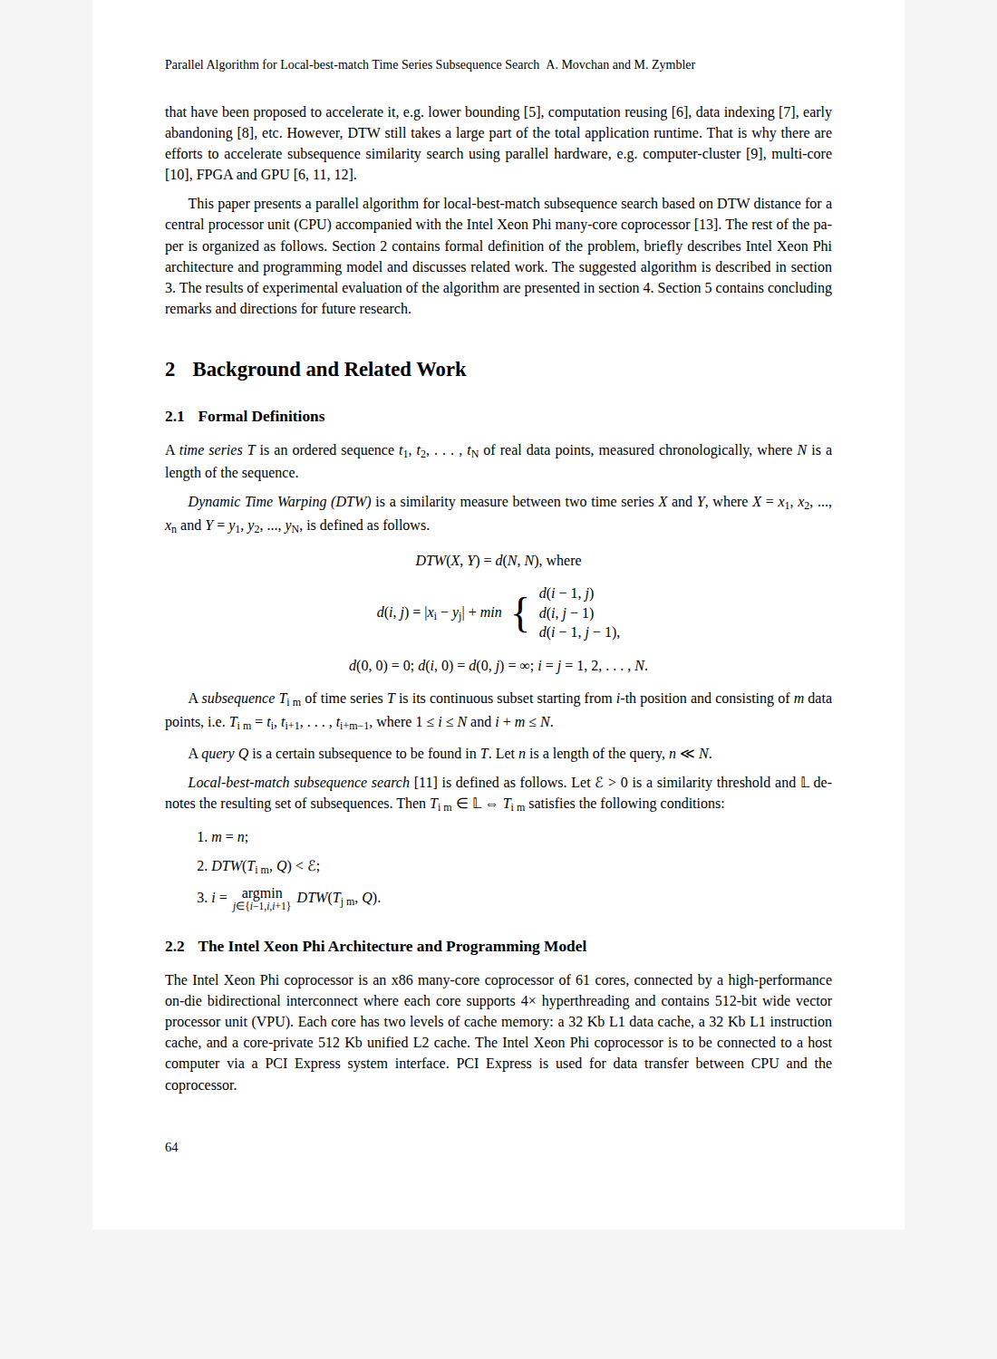Parallel Algorithm for Local-best-match Time Series Subsequence Search A. Movchan and M. Zymbler
that have been proposed to accelerate it, e.g. lower bounding [5], computation reusing [6], data indexing [7], early abandoning [8], etc. However, DTW still takes a large part of the total application runtime. That is why there are efforts to accelerate subsequence similarity search using parallel hardware, e.g. computer-cluster [9], multi-core [10], FPGA and GPU [6, 11, 12].
This paper presents a parallel algorithm for local-best-match subsequence search based on DTW distance for a central processor unit (CPU) accompanied with the Intel Xeon Phi many-core coprocessor [13]. The rest of the paper is organized as follows. Section 2 contains formal definition of the problem, briefly describes Intel Xeon Phi architecture and programming model and discusses related work. The suggested algorithm is described in section 3. The results of experimental evaluation of the algorithm are presented in section 4. Section 5 contains concluding remarks and directions for future research.
2 Background and Related Work
2.1 Formal Definitions
A time series T is an ordered sequence t 1, t 2, . . . , tN of real data points, measured chronologically, where N is a length of the sequence.
Dynamic Time Warping (DTW) is a similarity measure between two time series X and Y, where X = x 1, x 2, ..., xn and Y = y 1, y 2, ..., yN, is defined as follows.
DTW(X, Y) = d(N, N), where
| d ( i , j ) = / x i − y j / + min | { | d ( i − 1, j ) d ( i , j − 1) d ( i − 1, j − 1), |
d(0, 0) = 0; d(i, 0) = d(0, j) = ∞; i = j = 1, 2, . . . , N.
A subsequence T i m of time series T is its continuous subset starting from i-th position and consisting of m data points, i.e. Ti m = ti, ti+1, . . . , ti+m−1, where 1 ≤ i ≤ N and i + m ≤ N.
A query Q is a certain subsequence to be found in T. Let n is a length of the query, n ≪ N.
Local-best-match subsequence search [11] is defined as follows. Let ℰ > 0 is a similarity threshold and 𝕃 denotes the resulting set of subsequences. Then Ti m ∈ 𝕃 ⇔ Ti m satisfies the following conditions:
m = n;
DTW(Ti m, Q) < ℰ;
i = argmin j∈{i−1,i,i+1} DTW(Tj m, Q).
2.2 The Intel Xeon Phi Architecture and Programming Model
The Intel Xeon Phi coprocessor is an x86 many-core coprocessor of 61 cores, connected by a high-performance on-die bidirectional interconnect where each core supports 4× hyperthreading and contains 512-bit wide vector processor unit (VPU). Each core has two levels of cache memory: a 32 Kb L1 data cache, a 32 Kb L1 instruction cache, and a core-private 512 Kb unified L2 cache. The Intel Xeon Phi coprocessor is to be connected to a host computer via a PCI Express system interface. PCI Express is used for data transfer between CPU and the coprocessor.
64